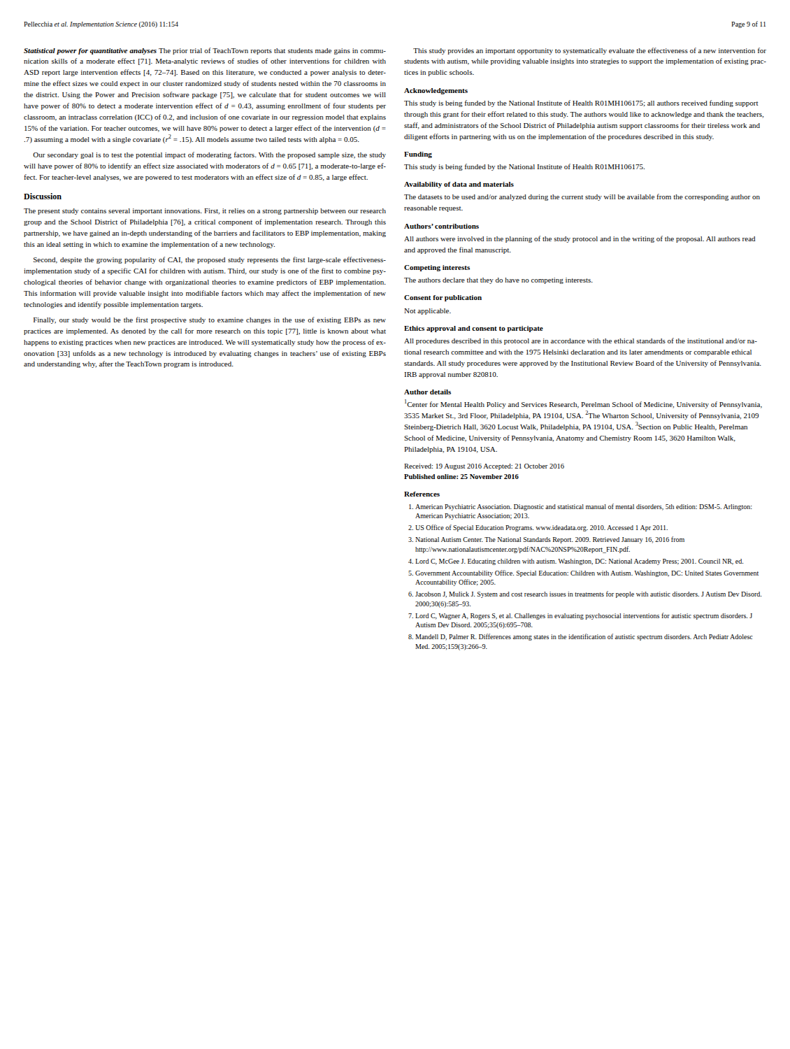Pellecchia et al. Implementation Science (2016) 11:154 Page 9 of 11
Statistical power for quantitative analyses The prior trial of TeachTown reports that students made gains in communication skills of a moderate effect [71]. Meta-analytic reviews of studies of other interventions for children with ASD report large intervention effects [4, 72–74]. Based on this literature, we conducted a power analysis to determine the effect sizes we could expect in our cluster randomized study of students nested within the 70 classrooms in the district. Using the Power and Precision software package [75], we calculate that for student outcomes we will have power of 80% to detect a moderate intervention effect of d = 0.43, assuming enrollment of four students per classroom, an intraclass correlation (ICC) of 0.2, and inclusion of one covariate in our regression model that explains 15% of the variation. For teacher outcomes, we will have 80% power to detect a larger effect of the intervention (d = .7) assuming a model with a single covariate (r2 = .15). All models assume two tailed tests with alpha = 0.05.
Our secondary goal is to test the potential impact of moderating factors. With the proposed sample size, the study will have power of 80% to identify an effect size associated with moderators of d = 0.65 [71], a moderate-to-large effect. For teacher-level analyses, we are powered to test moderators with an effect size of d = 0.85, a large effect.
Discussion
The present study contains several important innovations. First, it relies on a strong partnership between our research group and the School District of Philadelphia [76], a critical component of implementation research. Through this partnership, we have gained an in-depth understanding of the barriers and facilitators to EBP implementation, making this an ideal setting in which to examine the implementation of a new technology.
Second, despite the growing popularity of CAI, the proposed study represents the first large-scale effectiveness-implementation study of a specific CAI for children with autism. Third, our study is one of the first to combine psychological theories of behavior change with organizational theories to examine predictors of EBP implementation. This information will provide valuable insight into modifiable factors which may affect the implementation of new technologies and identify possible implementation targets.
Finally, our study would be the first prospective study to examine changes in the use of existing EBPs as new practices are implemented. As denoted by the call for more research on this topic [77], little is known about what happens to existing practices when new practices are introduced. We will systematically study how the process of exonovation [33] unfolds as a new technology is introduced by evaluating changes in teachers’ use of existing EBPs and understanding why, after the TeachTown program is introduced.
This study provides an important opportunity to systematically evaluate the effectiveness of a new intervention for students with autism, while providing valuable insights into strategies to support the implementation of existing practices in public schools.
Acknowledgements
This study is being funded by the National Institute of Health R01MH106175; all authors received funding support through this grant for their effort related to this study. The authors would like to acknowledge and thank the teachers, staff, and administrators of the School District of Philadelphia autism support classrooms for their tireless work and diligent efforts in partnering with us on the implementation of the procedures described in this study.
Funding
This study is being funded by the National Institute of Health R01MH106175.
Availability of data and materials
The datasets to be used and/or analyzed during the current study will be available from the corresponding author on reasonable request.
Authors’ contributions
All authors were involved in the planning of the study protocol and in the writing of the proposal. All authors read and approved the final manuscript.
Competing interests
The authors declare that they do have no competing interests.
Consent for publication
Not applicable.
Ethics approval and consent to participate
All procedures described in this protocol are in accordance with the ethical standards of the institutional and/or national research committee and with the 1975 Helsinki declaration and its later amendments or comparable ethical standards. All study procedures were approved by the Institutional Review Board of the University of Pennsylvania. IRB approval number 820810.
Author details
1Center for Mental Health Policy and Services Research, Perelman School of Medicine, University of Pennsylvania, 3535 Market St., 3rd Floor, Philadelphia, PA 19104, USA. 2The Wharton School, University of Pennsylvania, 2109 Steinberg-Dietrich Hall, 3620 Locust Walk, Philadelphia, PA 19104, USA. 3Section on Public Health, Perelman School of Medicine, University of Pennsylvania, Anatomy and Chemistry Room 145, 3620 Hamilton Walk, Philadelphia, PA 19104, USA.
Received: 19 August 2016 Accepted: 21 October 2016 Published online: 25 November 2016
References
American Psychiatric Association. Diagnostic and statistical manual of mental disorders, 5th edition: DSM-5. Arlington: American Psychiatric Association; 2013.
US Office of Special Education Programs. www.ideadata.org. 2010. Accessed 1 Apr 2011.
National Autism Center. The National Standards Report. 2009. Retrieved January 16, 2016 from http://www.nationalautismcenter.org/pdf/NAC%20NSP%20Report_FIN.pdf.
Lord C, McGee J. Educating children with autism. Washington, DC: National Academy Press; 2001. Council NR, ed.
Government Accountability Office. Special Education: Children with Autism. Washington, DC: United States Government Accountability Office; 2005.
Jacobson J, Mulick J. System and cost research issues in treatments for people with autistic disorders. J Autism Dev Disord. 2000;30(6):585–93.
Lord C, Wagner A, Rogers S, et al. Challenges in evaluating psychosocial interventions for autistic spectrum disorders. J Autism Dev Disord. 2005;35(6):695–708.
Mandell D, Palmer R. Differences among states in the identification of autistic spectrum disorders. Arch Pediatr Adolesc Med. 2005;159(3):266–9.